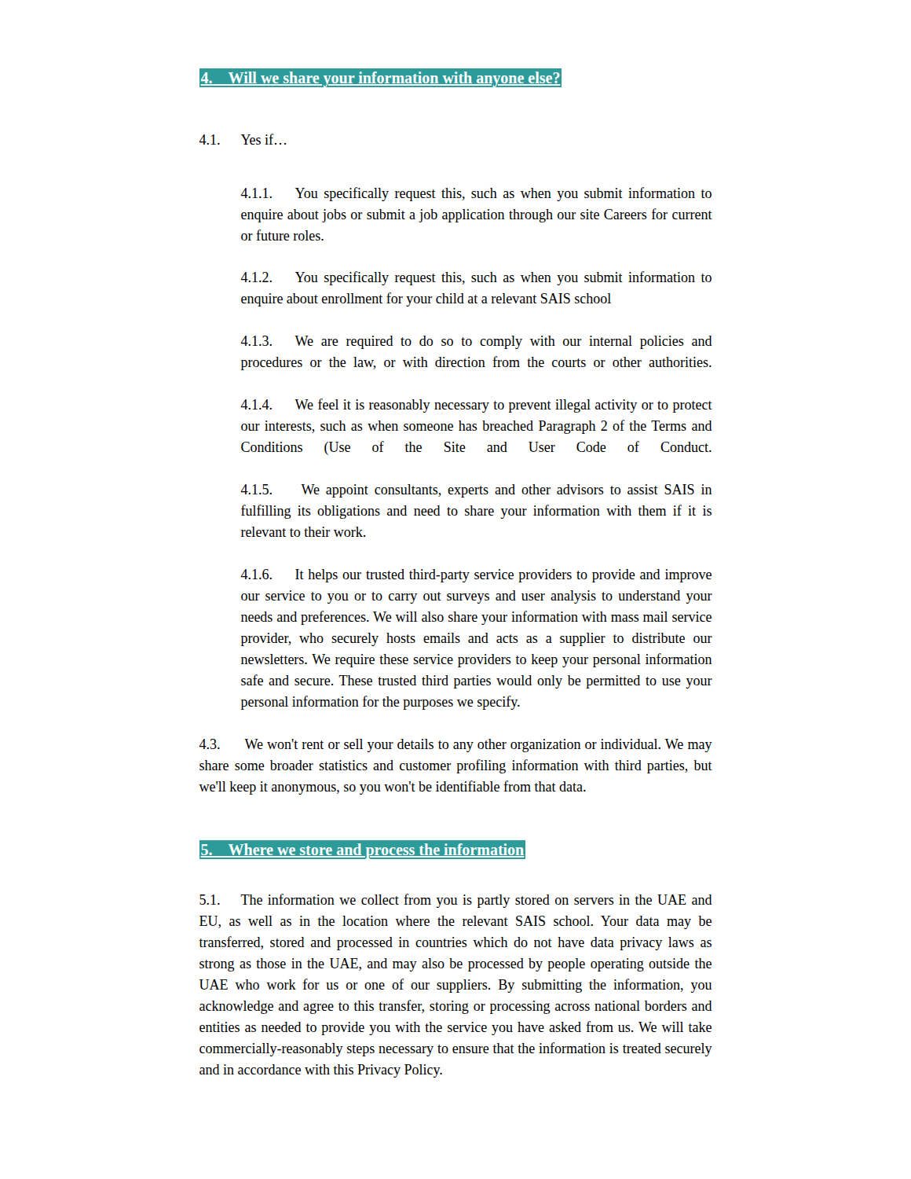4. Will we share your information with anyone else?
4.1. Yes if…
4.1.1. You specifically request this, such as when you submit information to enquire about jobs or submit a job application through our site Careers for current or future roles.
4.1.2. You specifically request this, such as when you submit information to enquire about enrollment for your child at a relevant SAIS school
4.1.3. We are required to do so to comply with our internal policies and procedures or the law, or with direction from the courts or other authorities.
4.1.4. We feel it is reasonably necessary to prevent illegal activity or to protect our interests, such as when someone has breached Paragraph 2 of the Terms and Conditions (Use of the Site and User Code of Conduct.
4.1.5. We appoint consultants, experts and other advisors to assist SAIS in fulfilling its obligations and need to share your information with them if it is relevant to their work.
4.1.6. It helps our trusted third-party service providers to provide and improve our service to you or to carry out surveys and user analysis to understand your needs and preferences. We will also share your information with mass mail service provider, who securely hosts emails and acts as a supplier to distribute our newsletters. We require these service providers to keep your personal information safe and secure. These trusted third parties would only be permitted to use your personal information for the purposes we specify.
4.3. We won't rent or sell your details to any other organization or individual. We may share some broader statistics and customer profiling information with third parties, but we'll keep it anonymous, so you won't be identifiable from that data.
5. Where we store and process the information
5.1. The information we collect from you is partly stored on servers in the UAE and EU, as well as in the location where the relevant SAIS school. Your data may be transferred, stored and processed in countries which do not have data privacy laws as strong as those in the UAE, and may also be processed by people operating outside the UAE who work for us or one of our suppliers. By submitting the information, you acknowledge and agree to this transfer, storing or processing across national borders and entities as needed to provide you with the service you have asked from us. We will take commercially-reasonably steps necessary to ensure that the information is treated securely and in accordance with this Privacy Policy.